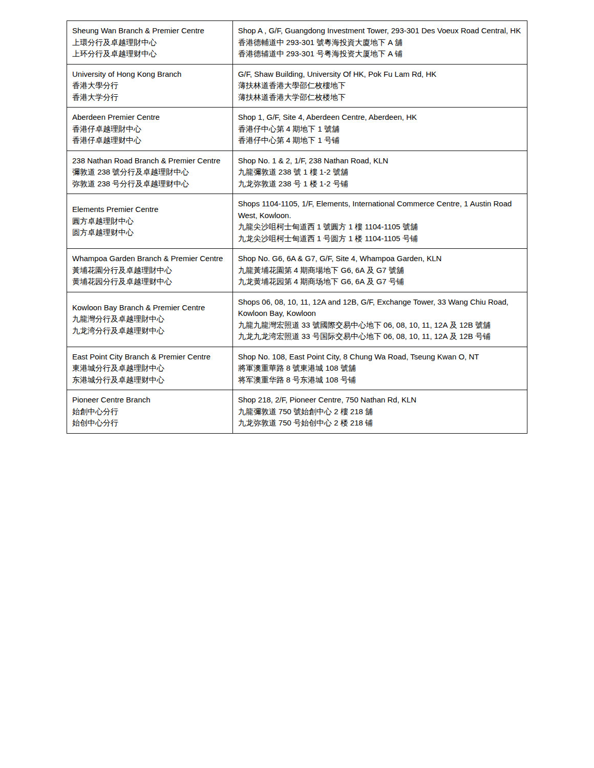| Sheung Wan Branch & Premier Centre 上環分行及卓越理財中心 上环分行及卓越理财中心 | Shop A , G/F, Guangdong Investment Tower, 293-301 Des Voeux Road Central, HK 香港德輔道中 293-301 號粵海投資大廈地下 A 舖 香港德辅道中 293-301 号粤海投资大厦地下 A 铺 |
| University of Hong Kong Branch 香港大學分行 香港大学分行 | G/F, Shaw Building, University Of HK, Pok Fu Lam Rd, HK 薄扶林道香港大學邵仁枚樓地下 薄扶林道香港大学邵仁枚楼地下 |
| Aberdeen Premier Centre 香港仔卓越理財中心 香港仔卓越理财中心 | Shop 1, G/F, Site 4, Aberdeen Centre, Aberdeen, HK 香港仔中心第 4 期地下 1 號舖 香港仔中心第 4 期地下 1 号铺 |
| 238 Nathan Road Branch & Premier Centre 彌敦道 238 號分行及卓越理財中心 弥敦道 238 号分行及卓越理财中心 | Shop No. 1 & 2, 1/F, 238 Nathan Road, KLN 九龍彌敦道 238 號 1 樓 1-2 號舖 九龙弥敦道 238 号 1 楼 1-2 号铺 |
| Elements Premier Centre 圓方卓越理財中心 圆方卓越理财中心 | Shops 1104-1105, 1/F, Elements, International Commerce Centre, 1 Austin Road West, Kowloon. 九龍尖沙咀柯士甸道西 1 號圓方 1 樓 1104-1105 號舖 九龙尖沙咀柯士甸道西 1 号圆方 1 楼 1104-1105 号铺 |
| Whampoa Garden Branch & Premier Centre 黃埔花園分行及卓越理財中心 黄埔花园分行及卓越理财中心 | Shop No. G6, 6A & G7, G/F, Site 4, Whampoa Garden, KLN 九龍黃埔花園第 4 期商場地下 G6, 6A 及 G7 號舖 九龙黄埔花园第 4 期商场地下 G6, 6A 及 G7 号铺 |
| Kowloon Bay Branch & Premier Centre 九龍灣分行及卓越理財中心 九龙湾分行及卓越理财中心 | Shops 06, 08, 10, 11, 12A and 12B, G/F, Exchange Tower, 33 Wang Chiu Road, Kowloon Bay, Kowloon 九龍九龍灣宏照道 33 號國際交易中心地下 06, 08, 10, 11, 12A 及 12B 號舖 九龙九龙湾宏照道 33 号国际交易中心地下 06, 08, 10, 11, 12A 及 12B 号铺 |
| East Point City Branch & Premier Centre 東港城分行及卓越理財中心 东港城分行及卓越理财中心 | Shop No. 108, East Point City, 8 Chung Wa Road, Tseung Kwan O, NT 將軍澳重華路 8 號東港城 108 號舖 将军澳重华路 8 号东港城 108 号铺 |
| Pioneer Centre Branch 始創中心分行 始创中心分行 | Shop 218, 2/F, Pioneer Centre, 750 Nathan Rd, KLN 九龍彌敦道 750 號始創中心 2 樓 218 舖 九龙弥敦道 750 号始创中心 2 楼 218 铺 |